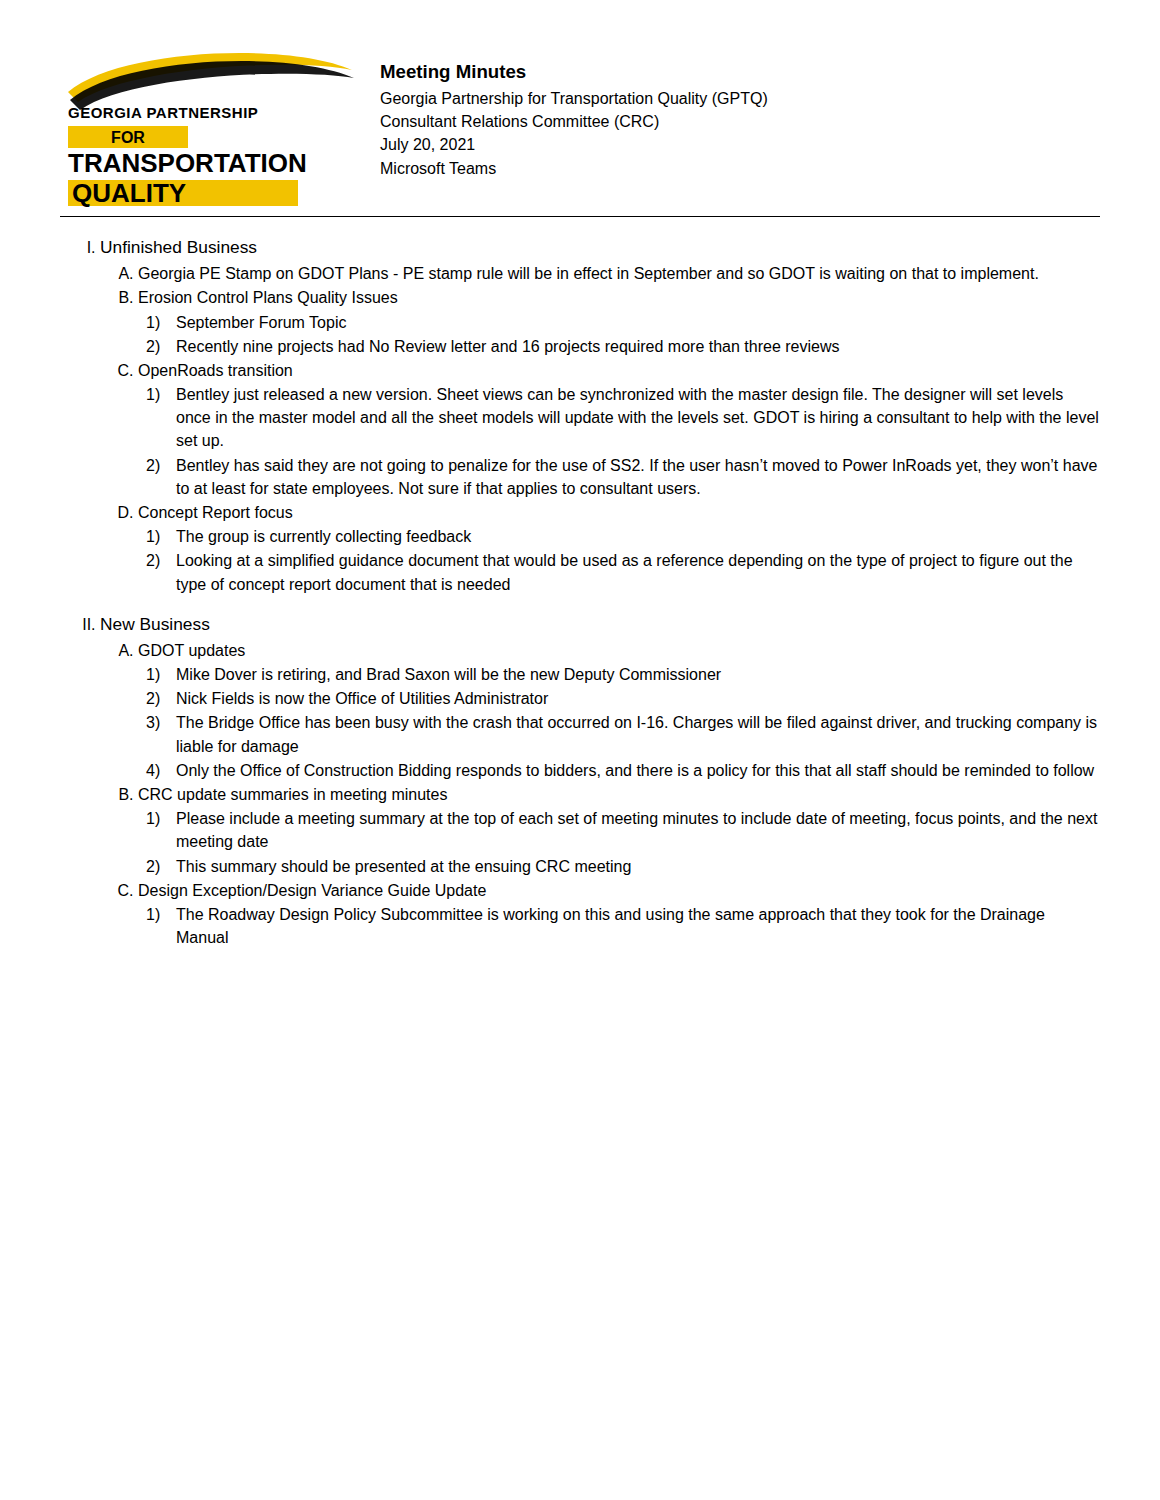GEORGIA PARTNERSHIP FOR TRANSPORTATION QUALITY
Meeting Minutes
Georgia Partnership for Transportation Quality (GPTQ)
Consultant Relations Committee (CRC)
July 20, 2021
Microsoft Teams
Unfinished Business
Georgia PE Stamp on GDOT Plans - PE stamp rule will be in effect in September and so GDOT is waiting on that to implement.
Erosion Control Plans Quality Issues
September Forum Topic
Recently nine projects had No Review letter and 16 projects required more than three reviews
OpenRoads transition
Bentley just released a new version. Sheet views can be synchronized with the master design file. The designer will set levels once in the master model and all the sheet models will update with the levels set. GDOT is hiring a consultant to help with the level set up.
Bentley has said they are not going to penalize for the use of SS2. If the user hasn’t moved to Power InRoads yet, they won’t have to at least for state employees. Not sure if that applies to consultant users.
Concept Report focus
The group is currently collecting feedback
Looking at a simplified guidance document that would be used as a reference depending on the type of project to figure out the type of concept report document that is needed
New Business
GDOT updates
Mike Dover is retiring, and Brad Saxon will be the new Deputy Commissioner
Nick Fields is now the Office of Utilities Administrator
The Bridge Office has been busy with the crash that occurred on I-16. Charges will be filed against driver, and trucking company is liable for damage
Only the Office of Construction Bidding responds to bidders, and there is a policy for this that all staff should be reminded to follow
CRC update summaries in meeting minutes
Please include a meeting summary at the top of each set of meeting minutes to include date of meeting, focus points, and the next meeting date
This summary should be presented at the ensuing CRC meeting
Design Exception/Design Variance Guide Update
The Roadway Design Policy Subcommittee is working on this and using the same approach that they took for the Drainage Manual